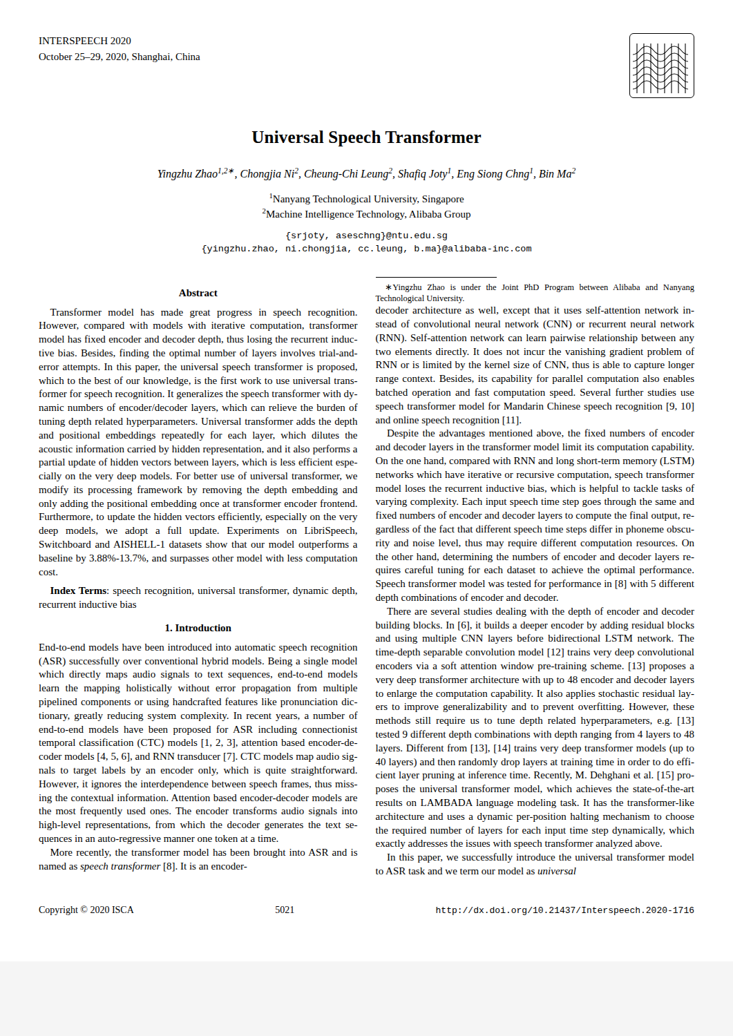INTERSPEECH 2020
October 25–29, 2020, Shanghai, China
Universal Speech Transformer
Yingzhu Zhao1,2∗, Chongjia Ni2, Cheung-Chi Leung2, Shafiq Joty1, Eng Siong Chng1, Bin Ma2
1Nanyang Technological University, Singapore
2Machine Intelligence Technology, Alibaba Group
{srjoty, aseschng}@ntu.edu.sg
{yingzhu.zhao, ni.chongjia, cc.leung, b.ma}@alibaba-inc.com
Abstract
Transformer model has made great progress in speech recognition. However, compared with models with iterative computation, transformer model has fixed encoder and decoder depth, thus losing the recurrent inductive bias. Besides, finding the optimal number of layers involves trial-and-error attempts. In this paper, the universal speech transformer is proposed, which to the best of our knowledge, is the first work to use universal transformer for speech recognition. It generalizes the speech transformer with dynamic numbers of encoder/decoder layers, which can relieve the burden of tuning depth related hyperparameters. Universal transformer adds the depth and positional embeddings repeatedly for each layer, which dilutes the acoustic information carried by hidden representation, and it also performs a partial update of hidden vectors between layers, which is less efficient especially on the very deep models. For better use of universal transformer, we modify its processing framework by removing the depth embedding and only adding the positional embedding once at transformer encoder frontend. Furthermore, to update the hidden vectors efficiently, especially on the very deep models, we adopt a full update. Experiments on LibriSpeech, Switchboard and AISHELL-1 datasets show that our model outperforms a baseline by 3.88%-13.7%, and surpasses other model with less computation cost.
Index Terms: speech recognition, universal transformer, dynamic depth, recurrent inductive bias
1. Introduction
End-to-end models have been introduced into automatic speech recognition (ASR) successfully over conventional hybrid models. Being a single model which directly maps audio signals to text sequences, end-to-end models learn the mapping holistically without error propagation from multiple pipelined components or using handcrafted features like pronunciation dictionary, greatly reducing system complexity. In recent years, a number of end-to-end models have been proposed for ASR including connectionist temporal classification (CTC) models [1, 2, 3], attention based encoder-decoder models [4, 5, 6], and RNN transducer [7]. CTC models map audio signals to target labels by an encoder only, which is quite straightforward. However, it ignores the interdependence between speech frames, thus missing the contextual information. Attention based encoder-decoder models are the most frequently used ones. The encoder transforms audio signals into high-level representations, from which the decoder generates the text sequences in an auto-regressive manner one token at a time.
More recently, the transformer model has been brought into ASR and is named as speech transformer [8]. It is an encoder-
∗Yingzhu Zhao is under the Joint PhD Program between Alibaba and Nanyang Technological University.
decoder architecture as well, except that it uses self-attention network instead of convolutional neural network (CNN) or recurrent neural network (RNN). Self-attention network can learn pairwise relationship between any two elements directly. It does not incur the vanishing gradient problem of RNN or is limited by the kernel size of CNN, thus is able to capture longer range context. Besides, its capability for parallel computation also enables batched operation and fast computation speed. Several further studies use speech transformer model for Mandarin Chinese speech recognition [9, 10] and online speech recognition [11].
Despite the advantages mentioned above, the fixed numbers of encoder and decoder layers in the transformer model limit its computation capability. On the one hand, compared with RNN and long short-term memory (LSTM) networks which have iterative or recursive computation, speech transformer model loses the recurrent inductive bias, which is helpful to tackle tasks of varying complexity. Each input speech time step goes through the same and fixed numbers of encoder and decoder layers to compute the final output, regardless of the fact that different speech time steps differ in phoneme obscurity and noise level, thus may require different computation resources. On the other hand, determining the numbers of encoder and decoder layers requires careful tuning for each dataset to achieve the optimal performance. Speech transformer model was tested for performance in [8] with 5 different depth combinations of encoder and decoder.
There are several studies dealing with the depth of encoder and decoder building blocks. In [6], it builds a deeper encoder by adding residual blocks and using multiple CNN layers before bidirectional LSTM network. The time-depth separable convolution model [12] trains very deep convolutional encoders via a soft attention window pre-training scheme. [13] proposes a very deep transformer architecture with up to 48 encoder and decoder layers to enlarge the computation capability. It also applies stochastic residual layers to improve generalizability and to prevent overfitting. However, these methods still require us to tune depth related hyperparameters, e.g. [13] tested 9 different depth combinations with depth ranging from 4 layers to 48 layers. Different from [13], [14] trains very deep transformer models (up to 40 layers) and then randomly drop layers at training time in order to do efficient layer pruning at inference time. Recently, M. Dehghani et al. [15] proposes the universal transformer model, which achieves the state-of-the-art results on LAMBADA language modeling task. It has the transformer-like architecture and uses a dynamic per-position halting mechanism to choose the required number of layers for each input time step dynamically, which exactly addresses the issues with speech transformer analyzed above.
In this paper, we successfully introduce the universal transformer model to ASR task and we term our model as universal
Copyright © 2020 ISCA
5021
http://dx.doi.org/10.21437/Interspeech.2020-1716